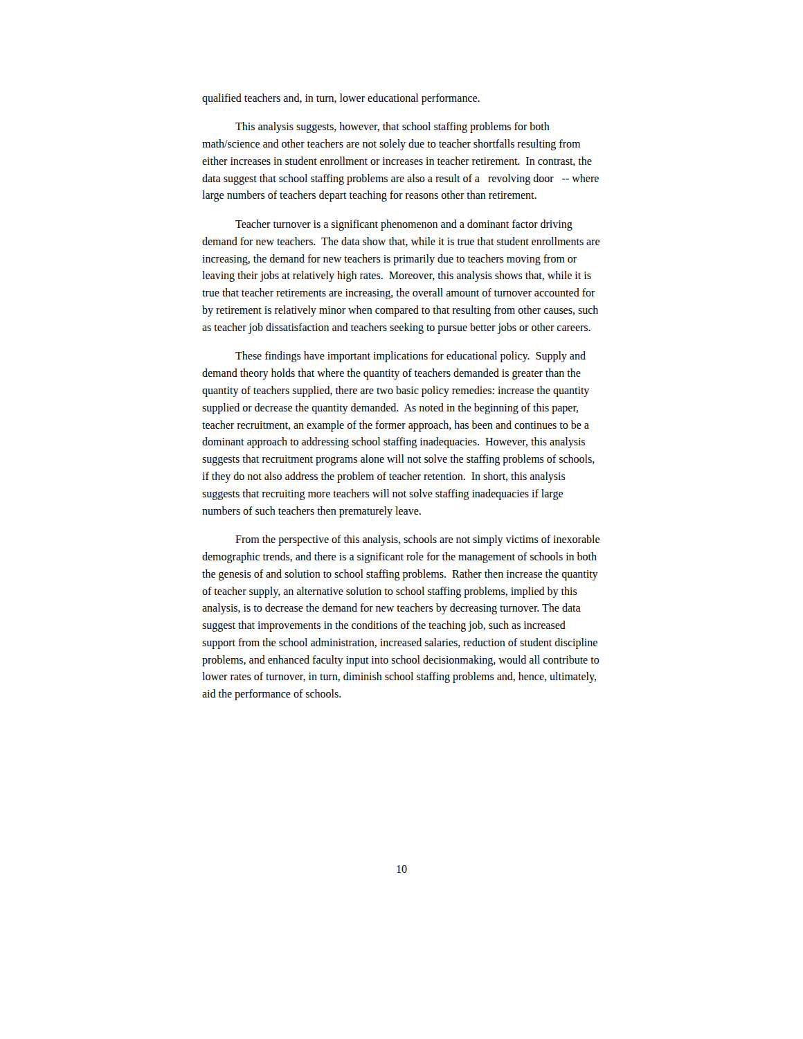qualified teachers and, in turn, lower educational performance.
This analysis suggests, however, that school staffing problems for both math/science and other teachers are not solely due to teacher shortfalls resulting from either increases in student enrollment or increases in teacher retirement. In contrast, the data suggest that school staffing problems are also a result of a revolving door -- where large numbers of teachers depart teaching for reasons other than retirement.
Teacher turnover is a significant phenomenon and a dominant factor driving demand for new teachers. The data show that, while it is true that student enrollments are increasing, the demand for new teachers is primarily due to teachers moving from or leaving their jobs at relatively high rates. Moreover, this analysis shows that, while it is true that teacher retirements are increasing, the overall amount of turnover accounted for by retirement is relatively minor when compared to that resulting from other causes, such as teacher job dissatisfaction and teachers seeking to pursue better jobs or other careers.
These findings have important implications for educational policy. Supply and demand theory holds that where the quantity of teachers demanded is greater than the quantity of teachers supplied, there are two basic policy remedies: increase the quantity supplied or decrease the quantity demanded. As noted in the beginning of this paper, teacher recruitment, an example of the former approach, has been and continues to be a dominant approach to addressing school staffing inadequacies. However, this analysis suggests that recruitment programs alone will not solve the staffing problems of schools, if they do not also address the problem of teacher retention. In short, this analysis suggests that recruiting more teachers will not solve staffing inadequacies if large numbers of such teachers then prematurely leave.
From the perspective of this analysis, schools are not simply victims of inexorable demographic trends, and there is a significant role for the management of schools in both the genesis of and solution to school staffing problems. Rather then increase the quantity of teacher supply, an alternative solution to school staffing problems, implied by this analysis, is to decrease the demand for new teachers by decreasing turnover. The data suggest that improvements in the conditions of the teaching job, such as increased support from the school administration, increased salaries, reduction of student discipline problems, and enhanced faculty input into school decisionmaking, would all contribute to lower rates of turnover, in turn, diminish school staffing problems and, hence, ultimately, aid the performance of schools.
10